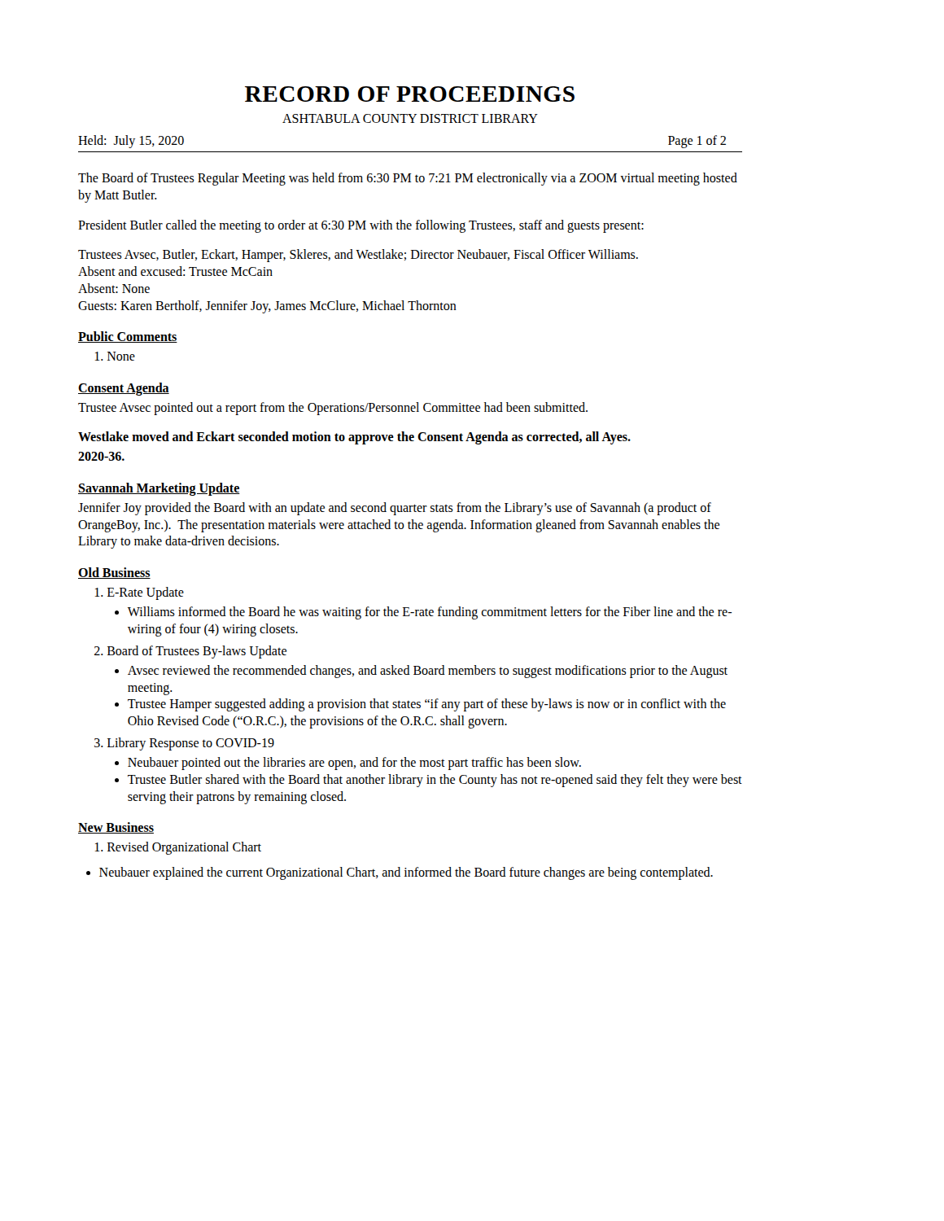RECORD OF PROCEEDINGS
ASHTABULA COUNTY DISTRICT LIBRARY
Held: July 15, 2020 Page 1 of 2
The Board of Trustees Regular Meeting was held from 6:30 PM to 7:21 PM electronically via a ZOOM virtual meeting hosted by Matt Butler.
President Butler called the meeting to order at 6:30 PM with the following Trustees, staff and guests present:
Trustees Avsec, Butler, Eckart, Hamper, Skleres, and Westlake; Director Neubauer, Fiscal Officer Williams.
Absent and excused: Trustee McCain
Absent: None
Guests: Karen Bertholf, Jennifer Joy, James McClure, Michael Thornton
Public Comments
None
Consent Agenda
Trustee Avsec pointed out a report from the Operations/Personnel Committee had been submitted.
Westlake moved and Eckart seconded motion to approve the Consent Agenda as corrected, all Ayes.
2020-36.
Savannah Marketing Update
Jennifer Joy provided the Board with an update and second quarter stats from the Library’s use of Savannah (a product of OrangeBoy, Inc.). The presentation materials were attached to the agenda. Information gleaned from Savannah enables the Library to make data-driven decisions.
Old Business
E-Rate Update
Williams informed the Board he was waiting for the E-rate funding commitment letters for the Fiber line and the re-wiring of four (4) wiring closets.
Board of Trustees By-laws Update
Avsec reviewed the recommended changes, and asked Board members to suggest modifications prior to the August meeting.
Trustee Hamper suggested adding a provision that states “if any part of these by-laws is now or in conflict with the Ohio Revised Code (“O.R.C.), the provisions of the O.R.C. shall govern.
Library Response to COVID-19
Neubauer pointed out the libraries are open, and for the most part traffic has been slow.
Trustee Butler shared with the Board that another library in the County has not re-opened said they felt they were best serving their patrons by remaining closed.
New Business
Revised Organizational Chart
Neubauer explained the current Organizational Chart, and informed the Board future changes are being contemplated.